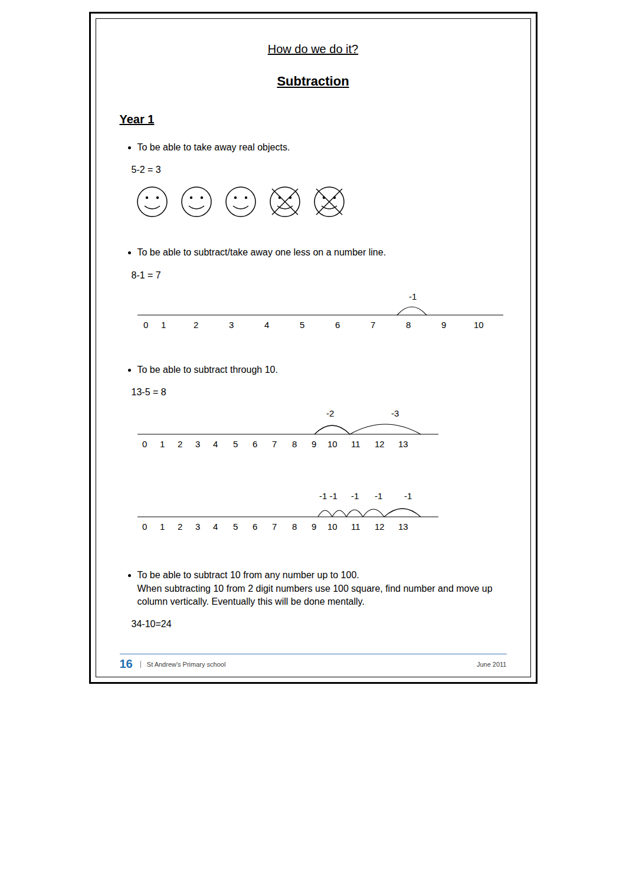How do we do it?
Subtraction
Year 1
To be able to take away real objects.
5-2 = 3
To be able to subtract/take away one less on a number line.
8-1 = 7
-1 0 1 2 3 4 5 6 7 8 9 10
To be able to subtract through 10.
13-5 = 8
-2 -3 0 1 2 3 4 5 6 7 8 9 10 11 12 13
-1 -1 -1 -1 -1 0 1 2 3 4 5 6 7 8 9 10 11 12 13
To be able to subtract 10 from any number up to 100.
When subtracting 10 from 2 digit numbers use 100 square, find number and move up column vertically. Eventually this will be done mentally.
34-10=24
16 St Andrew's Primary school June 2011